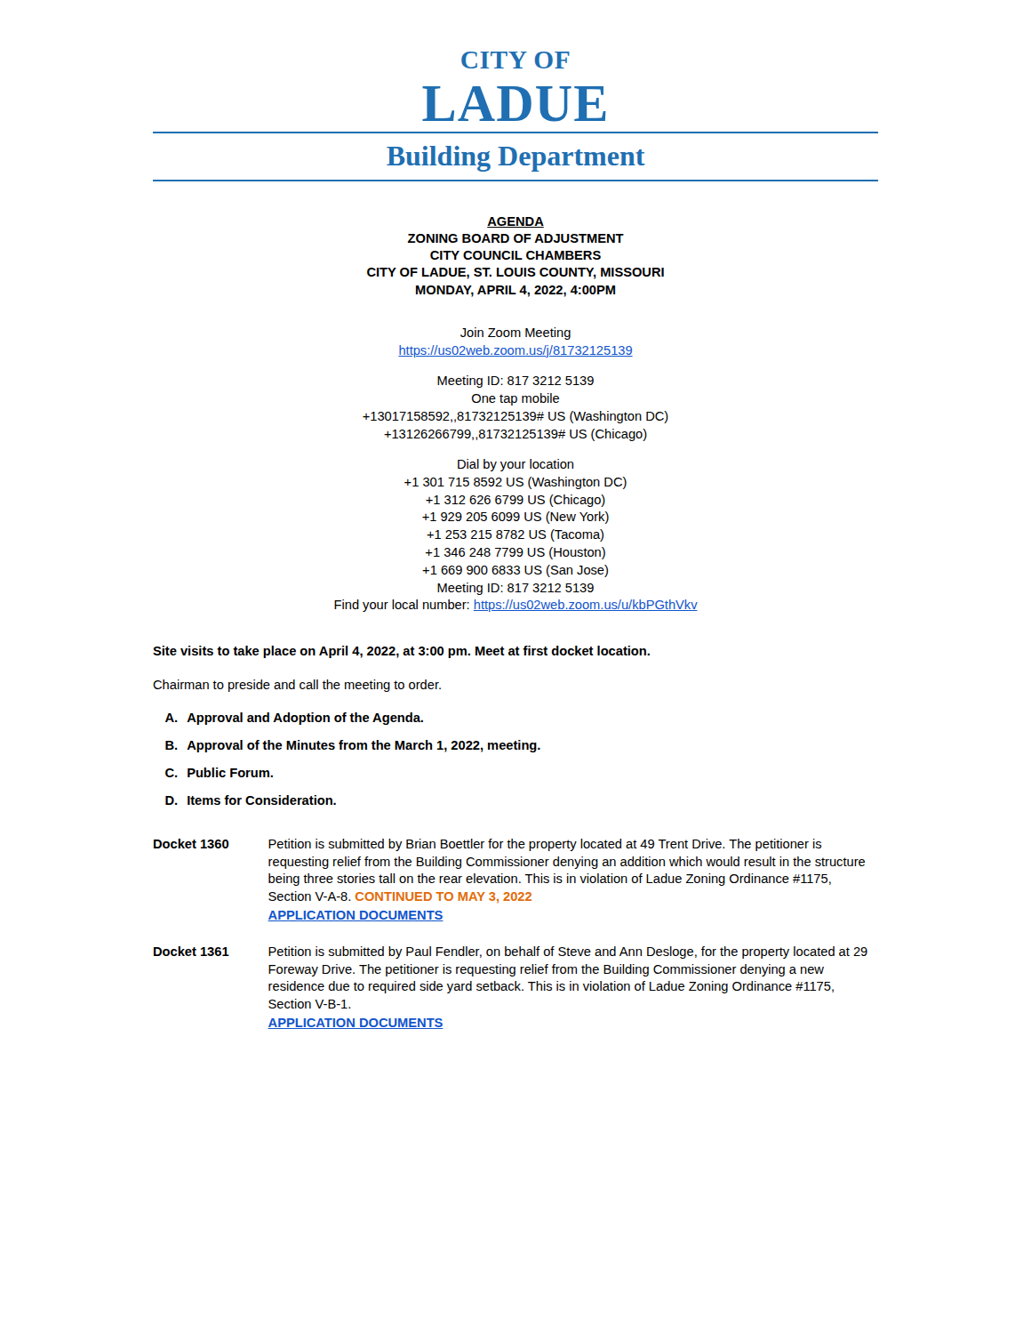CITY OF
LADUE
Building Department
AGENDA
ZONING BOARD OF ADJUSTMENT
CITY COUNCIL CHAMBERS
CITY OF LADUE, ST. LOUIS COUNTY, MISSOURI
MONDAY, APRIL 4, 2022, 4:00PM
Join Zoom Meeting
https://us02web.zoom.us/j/81732125139
Meeting ID: 817 3212 5139
One tap mobile
+13017158592,,81732125139# US (Washington DC)
+13126266799,,81732125139# US (Chicago)
Dial by your location
+1 301 715 8592 US (Washington DC)
+1 312 626 6799 US (Chicago)
+1 929 205 6099 US (New York)
+1 253 215 8782 US (Tacoma)
+1 346 248 7799 US (Houston)
+1 669 900 6833 US (San Jose)
Meeting ID: 817 3212 5139
Find your local number: https://us02web.zoom.us/u/kbPGthVkv
Site visits to take place on April 4, 2022, at 3:00 pm. Meet at first docket location.
Chairman to preside and call the meeting to order.
Approval and Adoption of the Agenda.
Approval of the Minutes from the March 1, 2022, meeting.
Public Forum.
Items for Consideration.
| Docket 1360 | Petition is submitted by Brian Boettler for the property located at 49 Trent Drive. The petitioner is requesting relief from the Building Commissioner denying an addition which would result in the structure being three stories tall on the rear elevation. This is in violation of Ladue Zoning Ordinance #1175, Section V-A-8. CONTINUED TO MAY 3, 2022 APPLICATION DOCUMENTS |
| Docket 1361 | Petition is submitted by Paul Fendler, on behalf of Steve and Ann Desloge, for the property located at 29 Foreway Drive. The petitioner is requesting relief from the Building Commissioner denying a new residence due to required side yard setback. This is in violation of Ladue Zoning Ordinance #1175, Section V-B-1. APPLICATION DOCUMENTS |